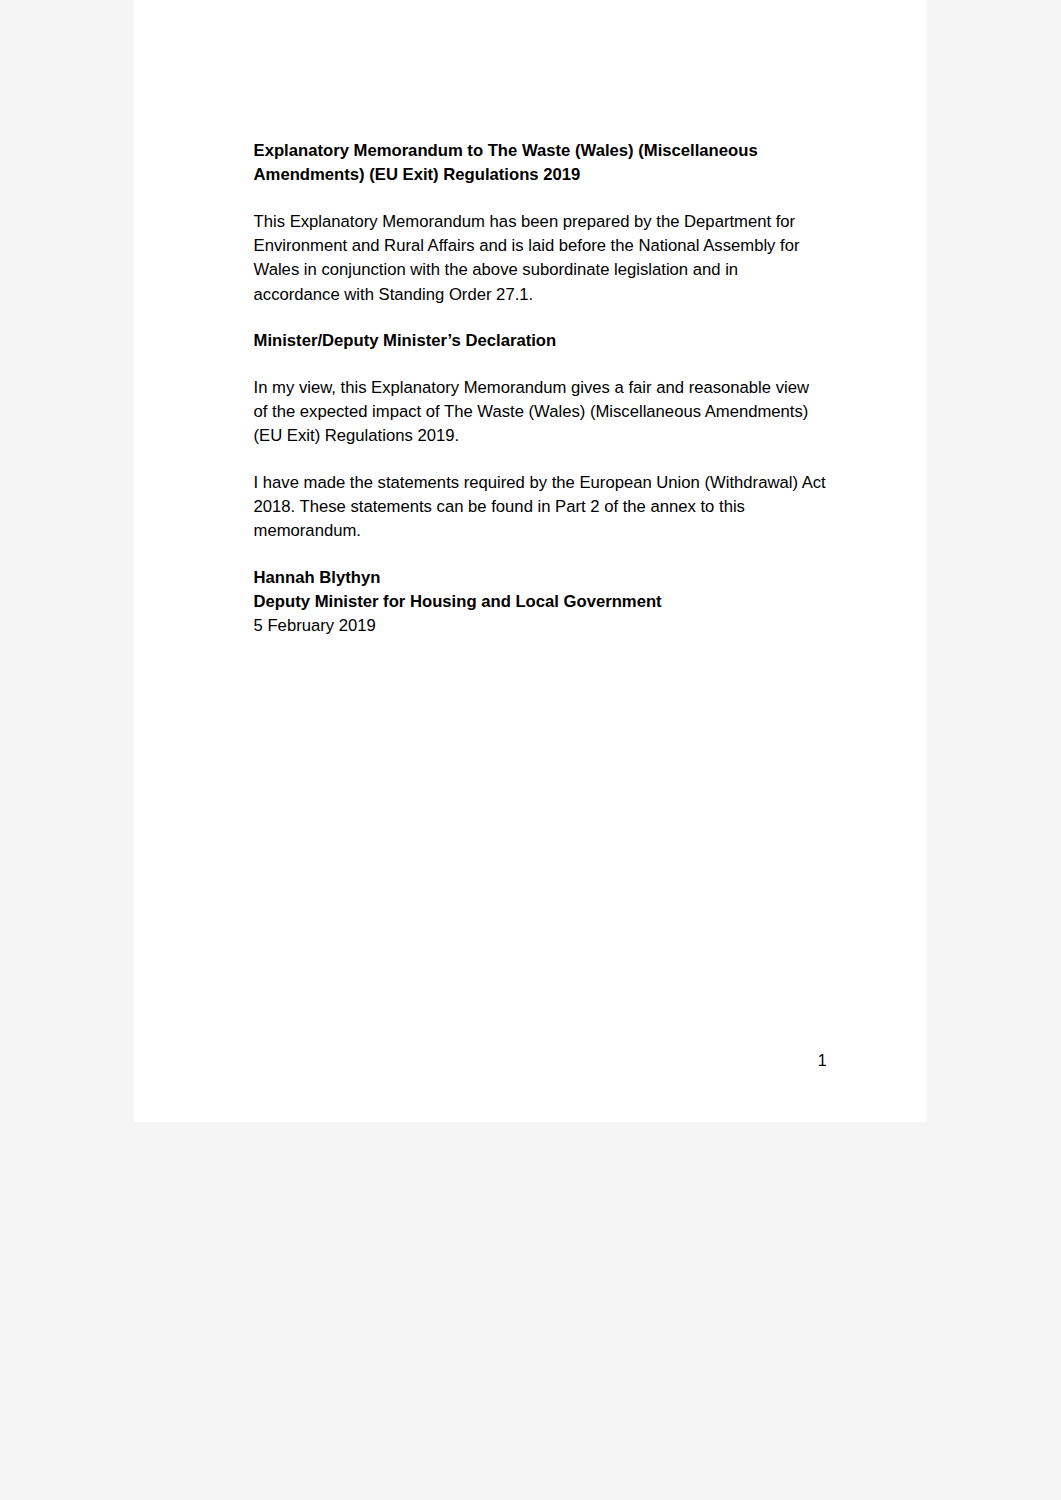Explanatory Memorandum to The Waste (Wales) (Miscellaneous Amendments) (EU Exit) Regulations 2019
This Explanatory Memorandum has been prepared by the Department for Environment and Rural Affairs and is laid before the National Assembly for Wales in conjunction with the above subordinate legislation and in accordance with Standing Order 27.1.
Minister/Deputy Minister’s Declaration
In my view, this Explanatory Memorandum gives a fair and reasonable view of the expected impact of The Waste (Wales) (Miscellaneous Amendments) (EU Exit) Regulations 2019.
I have made the statements required by the European Union (Withdrawal) Act 2018. These statements can be found in Part 2 of the annex to this memorandum.
Hannah Blythyn
Deputy Minister for Housing and Local Government
5 February 2019
1